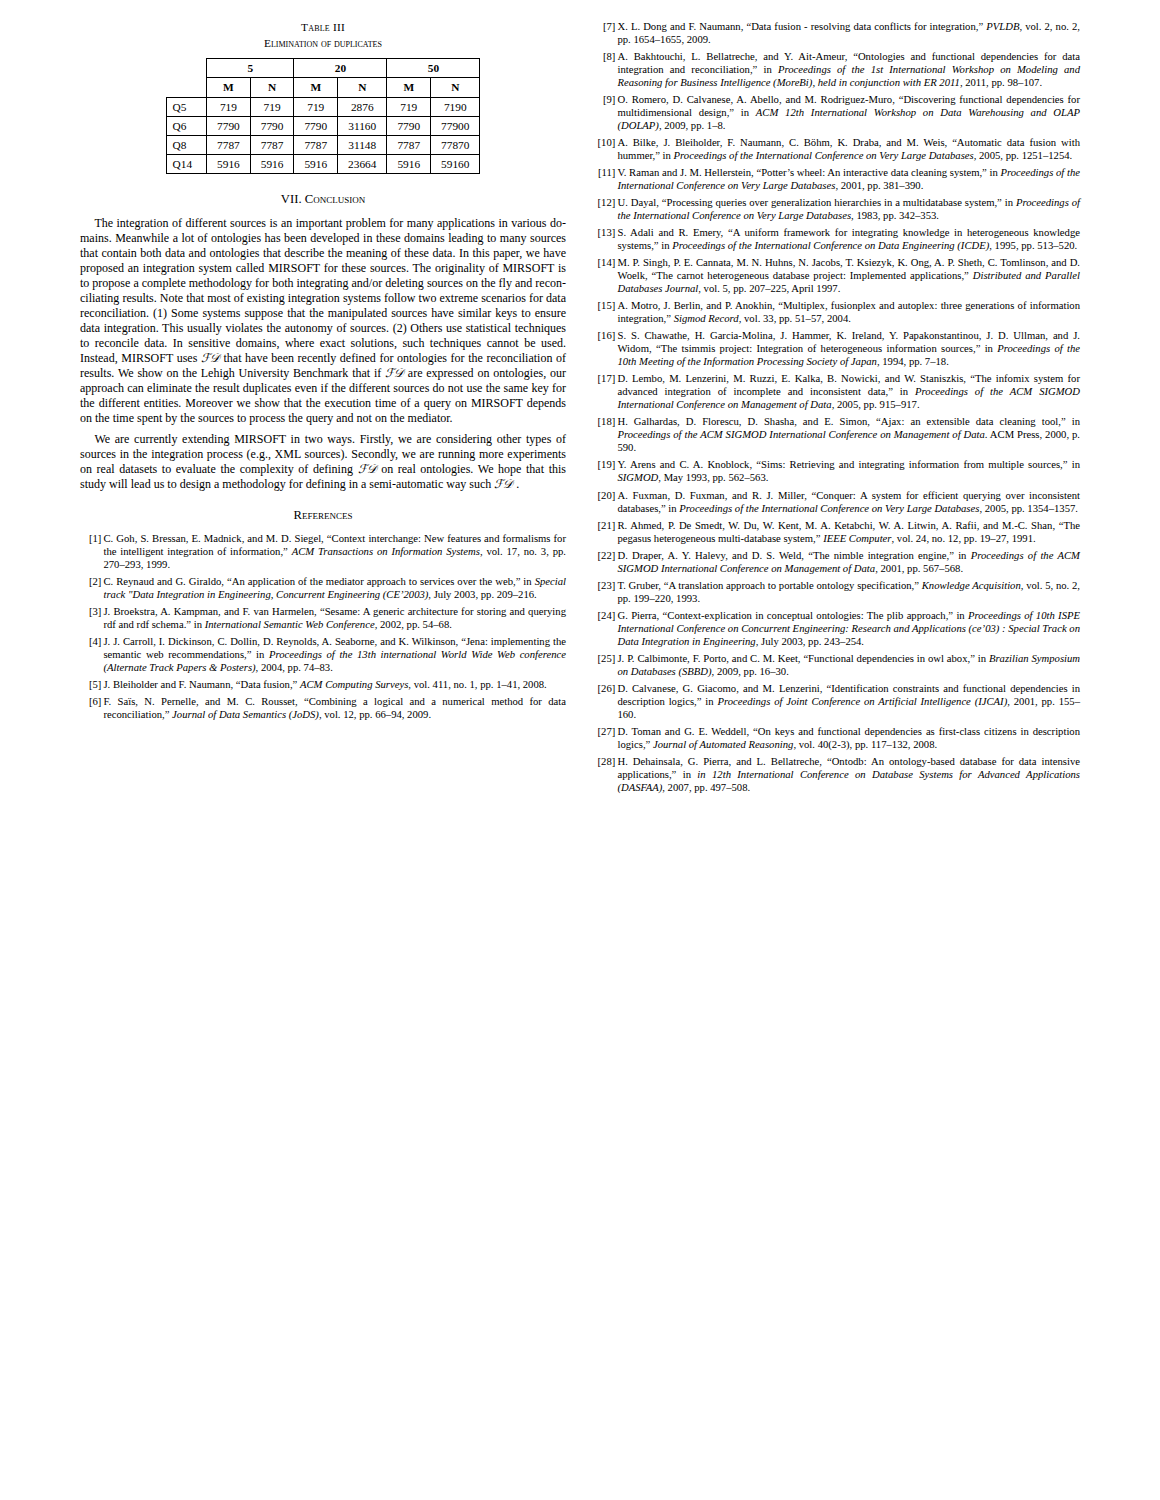Table III
Elimination of duplicates
| | 5 | 20 | 50 |
| --- | --- | --- | --- |
| | M | N | M | N | M | N |
| Q5 | 719 | 719 | 719 | 2876 | 719 | 7190 |
| Q6 | 7790 | 7790 | 7790 | 31160 | 7790 | 77900 |
| Q8 | 7787 | 7787 | 7787 | 31148 | 7787 | 77870 |
| Q14 | 5916 | 5916 | 5916 | 23664 | 5916 | 59160 |
VII. Conclusion
The integration of different sources is an important problem for many applications in various domains. Meanwhile a lot of ontologies has been developed in these domains leading to many sources that contain both data and ontologies that describe the meaning of these data. In this paper, we have proposed an integration system called MIRSOFT for these sources. The originality of MIRSOFT is to propose a complete methodology for both integrating and/or deleting sources on the fly and reconciliating results. Note that most of existing integration systems follow two extreme scenarios for data reconciliation. (1) Some systems suppose that the manipulated sources have similar keys to ensure data integration. This usually violates the autonomy of sources. (2) Others use statistical techniques to reconcile data. In sensitive domains, where exact solutions, such techniques cannot be used. Instead, MIRSOFT uses ℱ𝒟 that have been recently defined for ontologies for the reconciliation of results. We show on the Lehigh University Benchmark that if ℱ𝒟 are expressed on ontologies, our approach can eliminate the result duplicates even if the different sources do not use the same key for the different entities. Moreover we show that the execution time of a query on MIRSOFT depends on the time spent by the sources to process the query and not on the mediator.
We are currently extending MIRSOFT in two ways. Firstly, we are considering other types of sources in the integration process (e.g., XML sources). Secondly, we are running more experiments on real datasets to evaluate the complexity of defining ℱ𝒟 on real ontologies. We hope that this study will lead us to design a methodology for defining in a semi-automatic way such ℱ𝒟 .
References
C. Goh, S. Bressan, E. Madnick, and M. D. Siegel, “Context interchange: New features and formalisms for the intelligent integration of information,” ACM Transactions on Information Systems, vol. 17, no. 3, pp. 270–293, 1999.
C. Reynaud and G. Giraldo, “An application of the mediator approach to services over the web,” in Special track "Data Integration in Engineering, Concurrent Engineering (CE’2003), July 2003, pp. 209–216.
J. Broekstra, A. Kampman, and F. van Harmelen, “Sesame: A generic architecture for storing and querying rdf and rdf schema.” in International Semantic Web Conference, 2002, pp. 54–68.
J. J. Carroll, I. Dickinson, C. Dollin, D. Reynolds, A. Seaborne, and K. Wilkinson, “Jena: implementing the semantic web recommendations,” in Proceedings of the 13th international World Wide Web conference (Alternate Track Papers & Posters), 2004, pp. 74–83.
J. Bleiholder and F. Naumann, “Data fusion,” ACM Computing Surveys, vol. 411, no. 1, pp. 1–41, 2008.
F. Saïs, N. Pernelle, and M. C. Rousset, “Combining a logical and a numerical method for data reconciliation,” Journal of Data Semantics (JoDS), vol. 12, pp. 66–94, 2009.
X. L. Dong and F. Naumann, “Data fusion - resolving data conflicts for integration,” PVLDB, vol. 2, no. 2, pp. 1654–1655, 2009.
A. Bakhtouchi, L. Bellatreche, and Y. Ait-Ameur, “Ontologies and functional dependencies for data integration and reconciliation,” in Proceedings of the 1st International Workshop on Modeling and Reasoning for Business Intelligence (MoreBi), held in conjunction with ER 2011, 2011, pp. 98–107.
O. Romero, D. Calvanese, A. Abello, and M. Rodriguez-Muro, “Discovering functional dependencies for multidimensional design,” in ACM 12th International Workshop on Data Warehousing and OLAP (DOLAP), 2009, pp. 1–8.
A. Bilke, J. Bleiholder, F. Naumann, C. Böhm, K. Draba, and M. Weis, “Automatic data fusion with hummer,” in Proceedings of the International Conference on Very Large Databases, 2005, pp. 1251–1254.
V. Raman and J. M. Hellerstein, “Potter’s wheel: An interactive data cleaning system,” in Proceedings of the International Conference on Very Large Databases, 2001, pp. 381–390.
U. Dayal, “Processing queries over generalization hierarchies in a multidatabase system,” in Proceedings of the International Conference on Very Large Databases, 1983, pp. 342–353.
S. Adali and R. Emery, “A uniform framework for integrating knowledge in heterogeneous knowledge systems,” in Proceedings of the International Conference on Data Engineering (ICDE), 1995, pp. 513–520.
M. P. Singh, P. E. Cannata, M. N. Huhns, N. Jacobs, T. Ksiezyk, K. Ong, A. P. Sheth, C. Tomlinson, and D. Woelk, “The carnot heterogeneous database project: Implemented applications,” Distributed and Parallel Databases Journal, vol. 5, pp. 207–225, April 1997.
A. Motro, J. Berlin, and P. Anokhin, “Multiplex, fusionplex and autoplex: three generations of information integration,” Sigmod Record, vol. 33, pp. 51–57, 2004.
S. S. Chawathe, H. Garcia-Molina, J. Hammer, K. Ireland, Y. Papakonstantinou, J. D. Ullman, and J. Widom, “The tsimmis project: Integration of heterogeneous information sources,” in Proceedings of the 10th Meeting of the Information Processing Society of Japan, 1994, pp. 7–18.
D. Lembo, M. Lenzerini, M. Ruzzi, E. Kalka, B. Nowicki, and W. Staniszkis, “The infomix system for advanced integration of incomplete and inconsistent data,” in Proceedings of the ACM SIGMOD International Conference on Management of Data, 2005, pp. 915–917.
H. Galhardas, D. Florescu, D. Shasha, and E. Simon, “Ajax: an extensible data cleaning tool,” in Proceedings of the ACM SIGMOD International Conference on Management of Data. ACM Press, 2000, p. 590.
Y. Arens and C. A. Knoblock, “Sims: Retrieving and integrating information from multiple sources,” in SIGMOD, May 1993, pp. 562–563.
A. Fuxman, D. Fuxman, and R. J. Miller, “Conquer: A system for efficient querying over inconsistent databases,” in Proceedings of the International Conference on Very Large Databases, 2005, pp. 1354–1357.
R. Ahmed, P. De Smedt, W. Du, W. Kent, M. A. Ketabchi, W. A. Litwin, A. Rafii, and M.-C. Shan, “The pegasus heterogeneous multi-database system,” IEEE Computer, vol. 24, no. 12, pp. 19–27, 1991.
D. Draper, A. Y. Halevy, and D. S. Weld, “The nimble integration engine,” in Proceedings of the ACM SIGMOD International Conference on Management of Data, 2001, pp. 567–568.
T. Gruber, “A translation approach to portable ontology specification,” Knowledge Acquisition, vol. 5, no. 2, pp. 199–220, 1993.
G. Pierra, “Context-explication in conceptual ontologies: The plib approach,” in Proceedings of 10th ISPE International Conference on Concurrent Engineering: Research and Applications (ce’03) : Special Track on Data Integration in Engineering, July 2003, pp. 243–254.
J. P. Calbimonte, F. Porto, and C. M. Keet, “Functional dependencies in owl abox,” in Brazilian Symposium on Databases (SBBD), 2009, pp. 16–30.
D. Calvanese, G. Giacomo, and M. Lenzerini, “Identification constraints and functional dependencies in description logics,” in Proceedings of Joint Conference on Artificial Intelligence (IJCAI), 2001, pp. 155–160.
D. Toman and G. E. Weddell, “On keys and functional dependencies as first-class citizens in description logics,” Journal of Automated Reasoning, vol. 40(2-3), pp. 117–132, 2008.
H. Dehainsala, G. Pierra, and L. Bellatreche, “Ontodb: An ontology-based database for data intensive applications,” in in 12th International Conference on Database Systems for Advanced Applications (DASFAA), 2007, pp. 497–508.